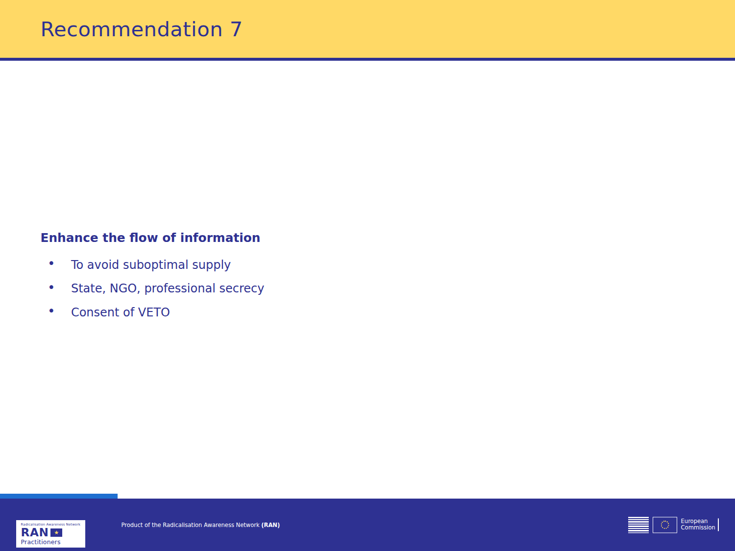Recommendation 7
Enhance the flow of information
To avoid suboptimal supply
State, NGO, professional secrecy
Consent of VETO
Radicalisation Awareness Network
RAN ★
Practitioners
Product of the Radicalisation Awareness Network (RAN)
European
Commission